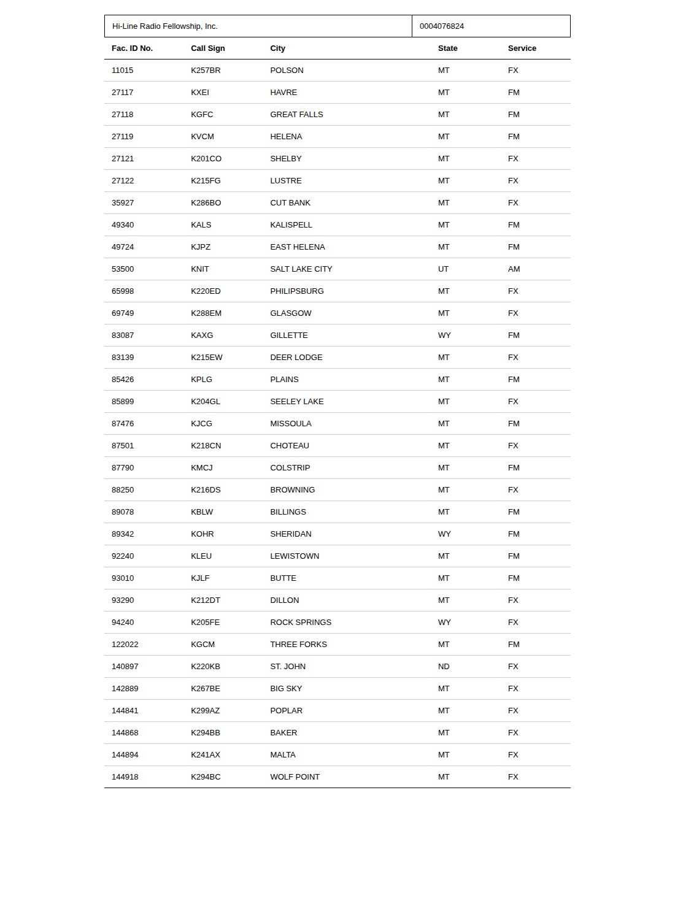| Hi-Line Radio Fellowship, Inc. | 0004076824 |
| Fac. ID No. | Call Sign | City | State | Service |
| --- | --- | --- | --- | --- |
| 11015 | K257BR | POLSON | MT | FX |
| 27117 | KXEI | HAVRE | MT | FM |
| 27118 | KGFC | GREAT FALLS | MT | FM |
| 27119 | KVCM | HELENA | MT | FM |
| 27121 | K201CO | SHELBY | MT | FX |
| 27122 | K215FG | LUSTRE | MT | FX |
| 35927 | K286BO | CUT BANK | MT | FX |
| 49340 | KALS | KALISPELL | MT | FM |
| 49724 | KJPZ | EAST HELENA | MT | FM |
| 53500 | KNIT | SALT LAKE CITY | UT | AM |
| 65998 | K220ED | PHILIPSBURG | MT | FX |
| 69749 | K288EM | GLASGOW | MT | FX |
| 83087 | KAXG | GILLETTE | WY | FM |
| 83139 | K215EW | DEER LODGE | MT | FX |
| 85426 | KPLG | PLAINS | MT | FM |
| 85899 | K204GL | SEELEY LAKE | MT | FX |
| 87476 | KJCG | MISSOULA | MT | FM |
| 87501 | K218CN | CHOTEAU | MT | FX |
| 87790 | KMCJ | COLSTRIP | MT | FM |
| 88250 | K216DS | BROWNING | MT | FX |
| 89078 | KBLW | BILLINGS | MT | FM |
| 89342 | KOHR | SHERIDAN | WY | FM |
| 92240 | KLEU | LEWISTOWN | MT | FM |
| 93010 | KJLF | BUTTE | MT | FM |
| 93290 | K212DT | DILLON | MT | FX |
| 94240 | K205FE | ROCK SPRINGS | WY | FX |
| 122022 | KGCM | THREE FORKS | MT | FM |
| 140897 | K220KB | ST. JOHN | ND | FX |
| 142889 | K267BE | BIG SKY | MT | FX |
| 144841 | K299AZ | POPLAR | MT | FX |
| 144868 | K294BB | BAKER | MT | FX |
| 144894 | K241AX | MALTA | MT | FX |
| 144918 | K294BC | WOLF POINT | MT | FX |